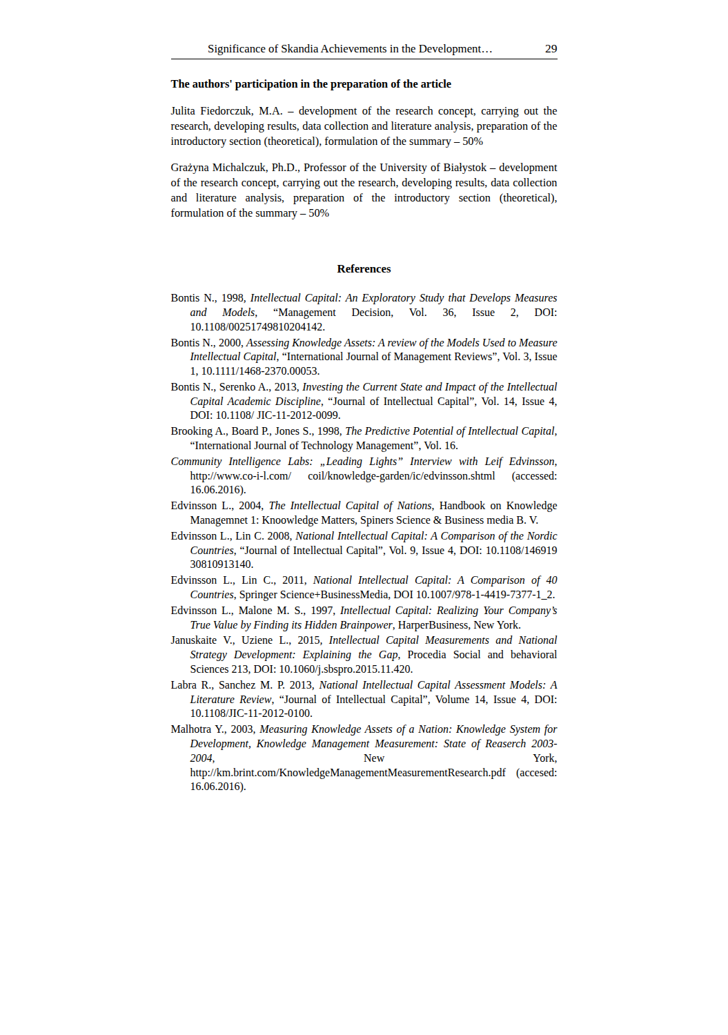Significance of Skandia Achievements in the Development…
29
The authors' participation in the preparation of the article
Julita Fiedorczuk, M.A. – development of the research concept, carrying out the research, developing results, data collection and literature analysis, preparation of the introductory section (theoretical), formulation of the summary – 50%
Grażyna Michalczuk, Ph.D., Professor of the University of Białystok – development of the research concept, carrying out the research, developing results, data collection and literature analysis, preparation of the introductory section (theoretical), formulation of the summary – 50%
References
Bontis N., 1998, Intellectual Capital: An Exploratory Study that Develops Measures and Models, “Management Decision, Vol. 36, Issue 2, DOI: 10.1108/00251749810204142.
Bontis N., 2000, Assessing Knowledge Assets: A review of the Models Used to Measure Intellectual Capital, “International Journal of Management Reviews”, Vol. 3, Issue 1, 10.1111/1468-2370.00053.
Bontis N., Serenko A., 2013, Investing the Current State and Impact of the Intellectual Capital Academic Discipline, “Journal of Intellectual Capital”, Vol. 14, Issue 4, DOI: 10.1108/ JIC-11-2012-0099.
Brooking A., Board P., Jones S., 1998, The Predictive Potential of Intellectual Capital, “International Journal of Technology Management”, Vol. 16.
Community Intelligence Labs: „Leading Lights” Interview with Leif Edvinsson, http://www.co-i-l.com/ coil/knowledge-garden/ic/edvinsson.shtml (accessed: 16.06.2016).
Edvinsson L., 2004, The Intellectual Capital of Nations, Handbook on Knowledge Managemnet 1: Knoowledge Matters, Spiners Science & Business media B. V.
Edvinsson L., Lin C. 2008, National Intellectual Capital: A Comparison of the Nordic Countries, “Journal of Intellectual Capital”, Vol. 9, Issue 4, DOI: 10.1108/146919 30810913140.
Edvinsson L., Lin C., 2011, National Intellectual Capital: A Comparison of 40 Countries, Springer Science+BusinessMedia, DOI 10.1007/978-1-4419-7377-1_2.
Edvinsson L., Malone M. S., 1997, Intellectual Capital: Realizing Your Company’s True Value by Finding its Hidden Brainpower, HarperBusiness, New York.
Januskaite V., Uziene L., 2015, Intellectual Capital Measurements and National Strategy Development: Explaining the Gap, Procedia Social and behavioral Sciences 213, DOI: 10.1060/j.sbspro.2015.11.420.
Labra R., Sanchez M. P. 2013, National Intellectual Capital Assessment Models: A Literature Review, “Journal of Intellectual Capital”, Volume 14, Issue 4, DOI: 10.1108/JIC-11-2012-0100.
Malhotra Y., 2003, Measuring Knowledge Assets of a Nation: Knowledge System for Development, Knowledge Management Measurement: State of Reaserch 2003-2004, New York, http://km.brint.com/KnowledgeManagementMeasurementResearch.pdf (accesed: 16.06.2016).